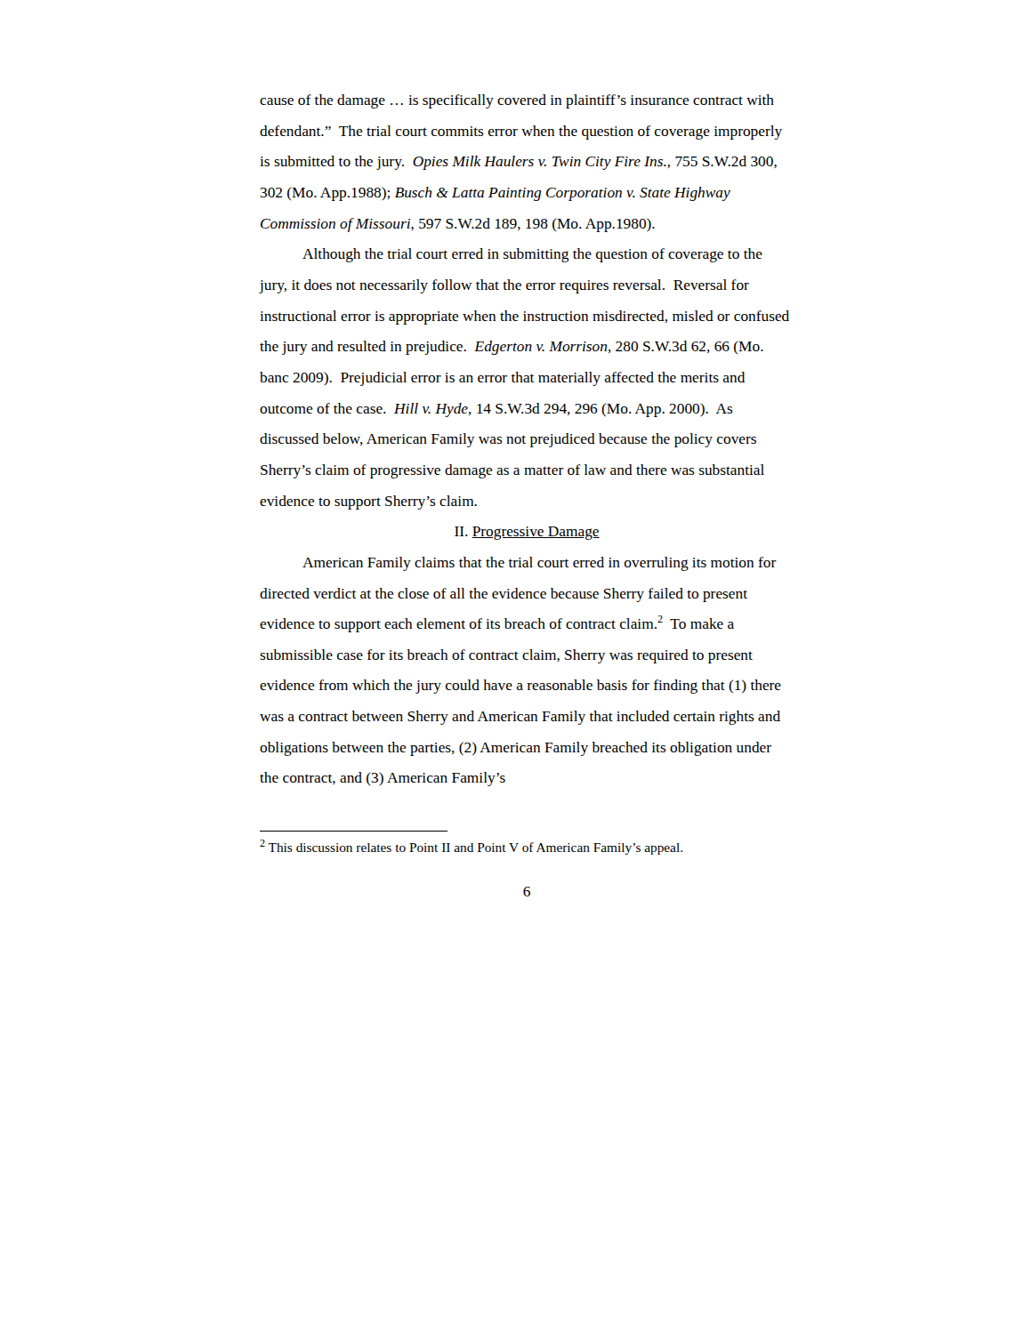cause of the damage … is specifically covered in plaintiff’s insurance contract with defendant.” The trial court commits error when the question of coverage improperly is submitted to the jury. Opies Milk Haulers v. Twin City Fire Ins., 755 S.W.2d 300, 302 (Mo. App.1988); Busch & Latta Painting Corporation v. State Highway Commission of Missouri, 597 S.W.2d 189, 198 (Mo. App.1980).
Although the trial court erred in submitting the question of coverage to the jury, it does not necessarily follow that the error requires reversal. Reversal for instructional error is appropriate when the instruction misdirected, misled or confused the jury and resulted in prejudice. Edgerton v. Morrison, 280 S.W.3d 62, 66 (Mo. banc 2009). Prejudicial error is an error that materially affected the merits and outcome of the case. Hill v. Hyde, 14 S.W.3d 294, 296 (Mo. App. 2000). As discussed below, American Family was not prejudiced because the policy covers Sherry’s claim of progressive damage as a matter of law and there was substantial evidence to support Sherry’s claim.
II. Progressive Damage
American Family claims that the trial court erred in overruling its motion for directed verdict at the close of all the evidence because Sherry failed to present evidence to support each element of its breach of contract claim.2 To make a submissible case for its breach of contract claim, Sherry was required to present evidence from which the jury could have a reasonable basis for finding that (1) there was a contract between Sherry and American Family that included certain rights and obligations between the parties, (2) American Family breached its obligation under the contract, and (3) American Family’s
2 This discussion relates to Point II and Point V of American Family’s appeal.
6